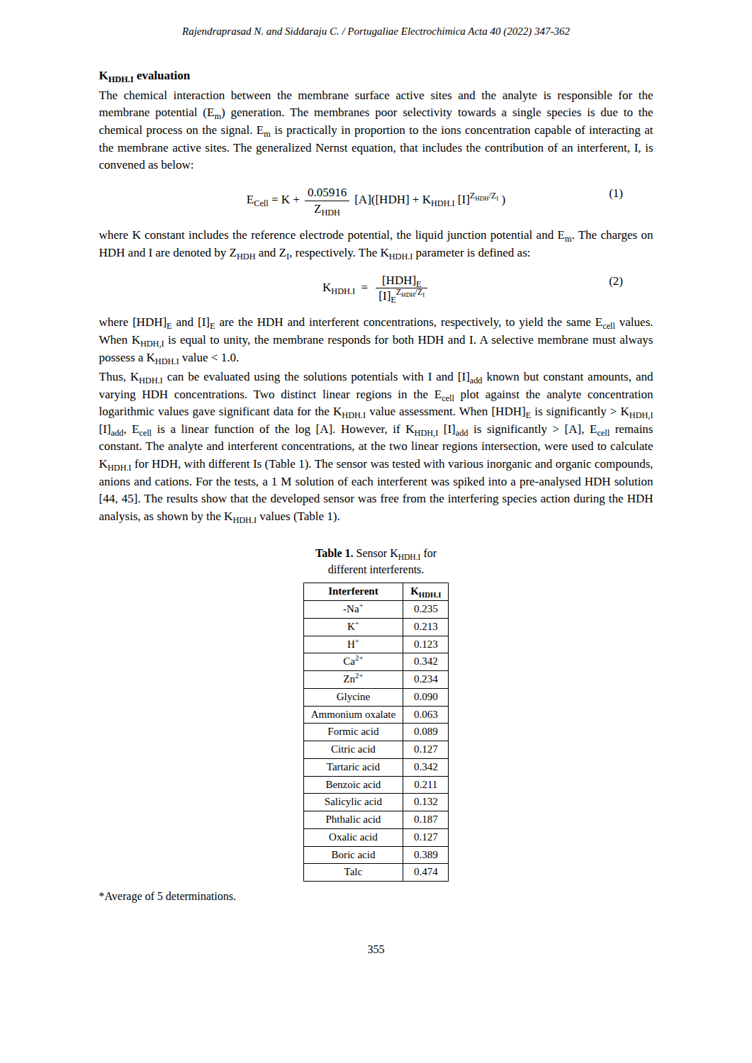Rajendraprasad N. and Siddaraju C. / Portugaliae Electrochimica Acta 40 (2022) 347-362
KHDH.I evaluation
The chemical interaction between the membrane surface active sites and the analyte is responsible for the membrane potential (Em) generation. The membranes poor selectivity towards a single species is due to the chemical process on the signal. Em is practically in proportion to the ions concentration capable of interacting at the membrane active sites. The generalized Nernst equation, that includes the contribution of an interferent, I, is convened as below:
ECell = K + 0.05916 ZHDH [A]([HDH] + KHDH.I [I]ZHDH/ZI ) (1)
where K constant includes the reference electrode potential, the liquid junction potential and Em. The charges on HDH and I are denoted by ZHDH and ZI, respectively. The KHDH.I parameter is defined as:
KHDH.I = [HDH]E[I]EZHDH/ZI (2)
where [HDH]E and [I]E are the HDH and interferent concentrations, respectively, to yield the same Ecell values. When KHDH,I is equal to unity, the membrane responds for both HDH and I. A selective membrane must always possess a KHDH.I value < 1.0.
Thus, KHDH.I can be evaluated using the solutions potentials with I and [I]add known but constant amounts, and varying HDH concentrations. Two distinct linear regions in the Ecell plot against the analyte concentration logarithmic values gave significant data for the KHDH.I value assessment. When [HDH]E is significantly > KHDH,I [I]add, Ecell is a linear function of the log [A]. However, if KHDH,I [I]add is significantly > [A], Ecell remains constant. The analyte and interferent concentrations, at the two linear regions intersection, were used to calculate KHDH.I for HDH, with different Is (Table 1). The sensor was tested with various inorganic and organic compounds, anions and cations. For the tests, a 1 M solution of each interferent was spiked into a pre-analysed HDH solution [44, 45]. The results show that the developed sensor was free from the interfering species action during the HDH analysis, as shown by the KHDH.I values (Table 1).
Table 1. Sensor K HDH.I for different interferents.
| Interferent | K HDH.I |
| --- | --- |
| -Na + | 0.235 |
| K + | 0.213 |
| H + | 0.123 |
| Ca 2+ | 0.342 |
| Zn 2+ | 0.234 |
| Glycine | 0.090 |
| Ammonium oxalate | 0.063 |
| Formic acid | 0.089 |
| Citric acid | 0.127 |
| Tartaric acid | 0.342 |
| Benzoic acid | 0.211 |
| Salicylic acid | 0.132 |
| Phthalic acid | 0.187 |
| Oxalic acid | 0.127 |
| Boric acid | 0.389 |
| Talc | 0.474 |
*Average of 5 determinations.
355